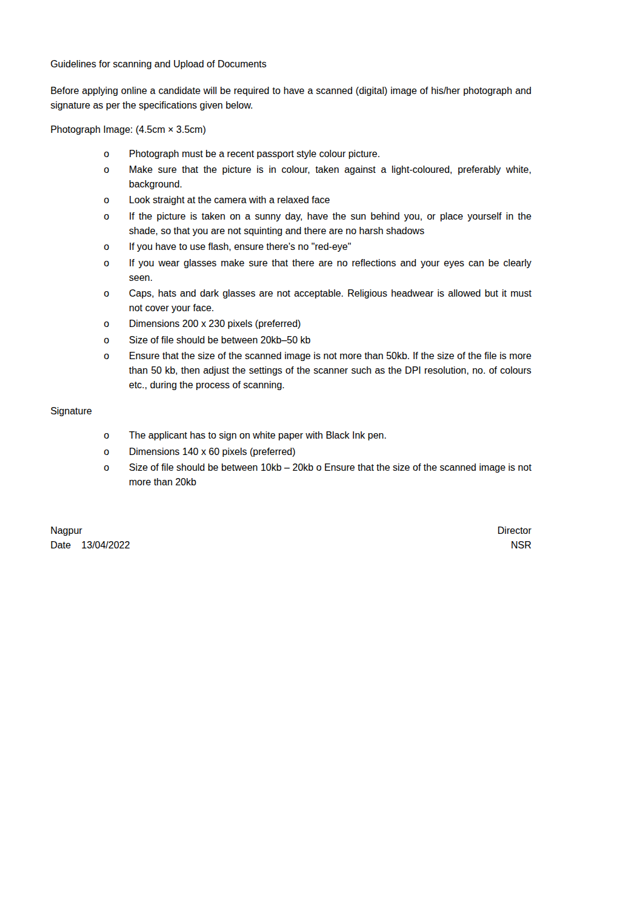Guidelines for scanning and Upload of Documents
Before applying online a candidate will be required to have a scanned (digital) image of his/her photograph and signature as per the specifications given below.
Photograph Image: (4.5cm × 3.5cm)
Photograph must be a recent passport style colour picture.
Make sure that the picture is in colour, taken against a light-coloured, preferably white, background.
Look straight at the camera with a relaxed face
If the picture is taken on a sunny day, have the sun behind you, or place yourself in the shade, so that you are not squinting and there are no harsh shadows
If you have to use flash, ensure there's no "red-eye"
If you wear glasses make sure that there are no reflections and your eyes can be clearly seen.
Caps, hats and dark glasses are not acceptable. Religious headwear is allowed but it must not cover your face.
Dimensions 200 x 230 pixels (preferred)
Size of file should be between 20kb–50 kb
Ensure that the size of the scanned image is not more than 50kb. If the size of the file is more than 50 kb, then adjust the settings of the scanner such as the DPI resolution, no. of colours etc., during the process of scanning.
Signature
The applicant has to sign on white paper with Black Ink pen.
Dimensions 140 x 60 pixels (preferred)
Size of file should be between 10kb – 20kb o Ensure that the size of the scanned image is not more than 20kb
| Nagpur | Director |
| Date 13/04/2022 | NSR |